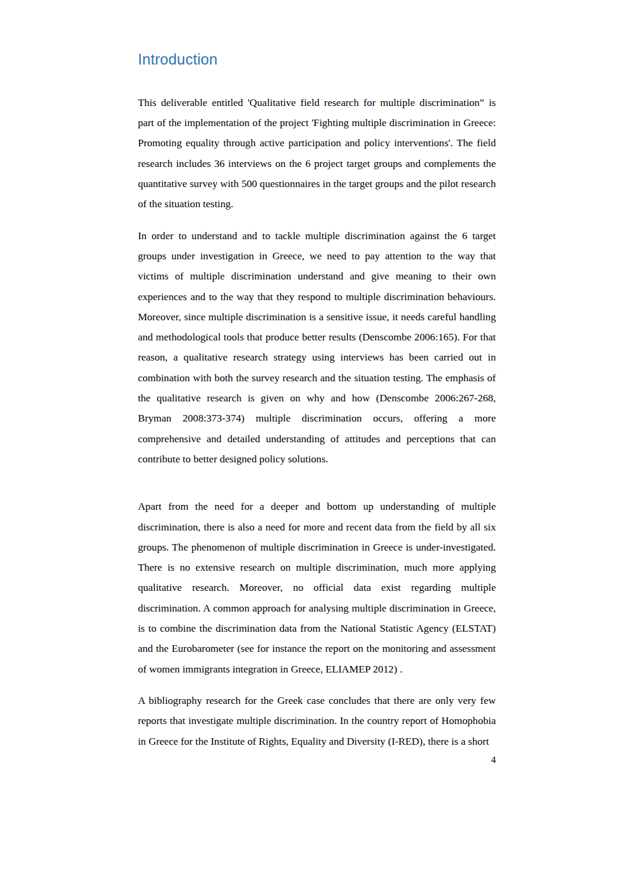Introduction
This deliverable entitled 'Qualitative field research for multiple discrimination” is part of the implementation of the project 'Fighting multiple discrimination in Greece: Promoting equality through active participation and policy interventions'. The field research includes 36 interviews on the 6 project target groups and complements the quantitative survey with 500 questionnaires in the target groups and the pilot research of the situation testing.
In order to understand and to tackle multiple discrimination against the 6 target groups under investigation in Greece, we need to pay attention to the way that victims of multiple discrimination understand and give meaning to their own experiences and to the way that they respond to multiple discrimination behaviours. Moreover, since multiple discrimination is a sensitive issue, it needs careful handling and methodological tools that produce better results (Denscombe 2006:165). For that reason, a qualitative research strategy using interviews has been carried out in combination with both the survey research and the situation testing. The emphasis of the qualitative research is given on why and how (Denscombe 2006:267-268, Bryman 2008:373-374) multiple discrimination occurs, offering a more comprehensive and detailed understanding of attitudes and perceptions that can contribute to better designed policy solutions.
Apart from the need for a deeper and bottom up understanding of multiple discrimination, there is also a need for more and recent data from the field by all six groups. The phenomenon of multiple discrimination in Greece is under-investigated. There is no extensive research on multiple discrimination, much more applying qualitative research. Moreover, no official data exist regarding multiple discrimination. A common approach for analysing multiple discrimination in Greece, is to combine the discrimination data from the National Statistic Agency (ELSTAT) and the Eurobarometer (see for instance the report on the monitoring and assessment of women immigrants integration in Greece, ELIAMEP 2012) .
A bibliography research for the Greek case concludes that there are only very few reports that investigate multiple discrimination. In the country report of Homophobia in Greece for the Institute of Rights, Equality and Diversity (I-RED), there is a short
4